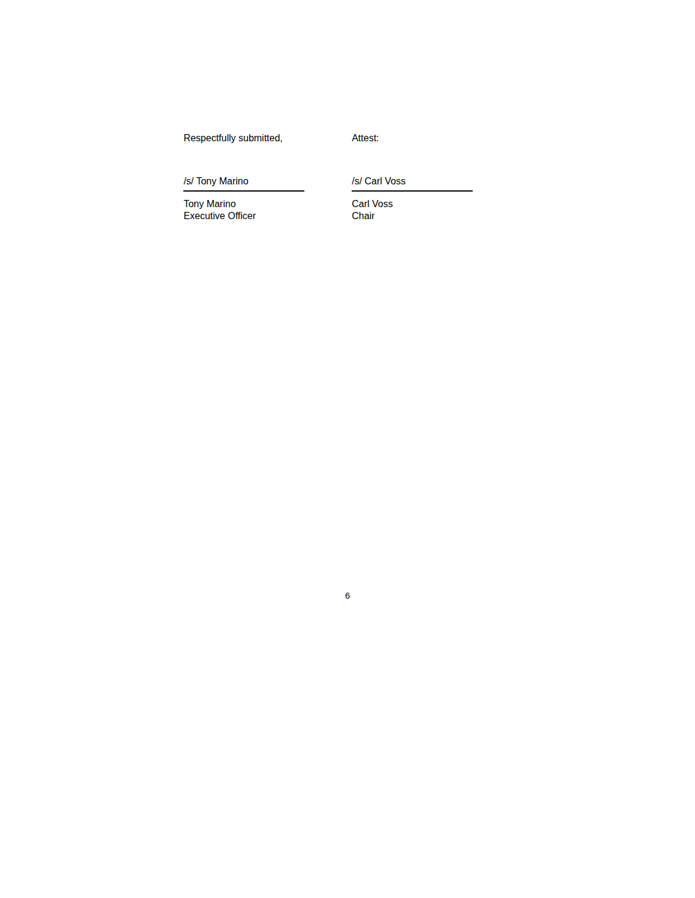| Respectfully submitted, | Attest: |
| /s/ Tony Marino Tony Marino Executive Officer | /s/ Carl Voss Carl Voss Chair |
6